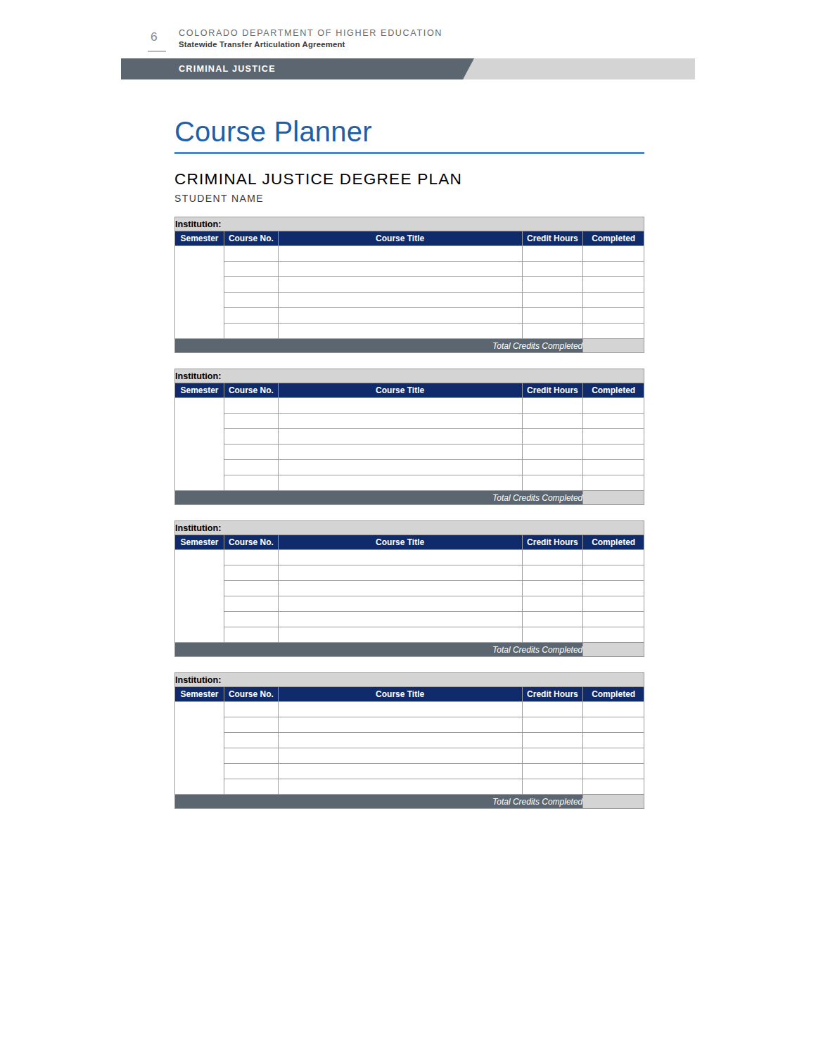6
COLORADO DEPARTMENT OF HIGHER EDUCATION
Statewide Transfer Articulation Agreement
CRIMINAL JUSTICE
Course Planner
CRIMINAL JUSTICE DEGREE PLAN
STUDENT NAME
| Institution: |
| Semester | Course No. | Course Title | Credit Hours | Completed |
| Total Credits Completed | |
| Institution: |
| Semester | Course No. | Course Title | Credit Hours | Completed |
| Total Credits Completed | |
| Institution: |
| Semester | Course No. | Course Title | Credit Hours | Completed |
| Total Credits Completed | |
| Institution: |
| Semester | Course No. | Course Title | Credit Hours | Completed |
| Total Credits Completed | |